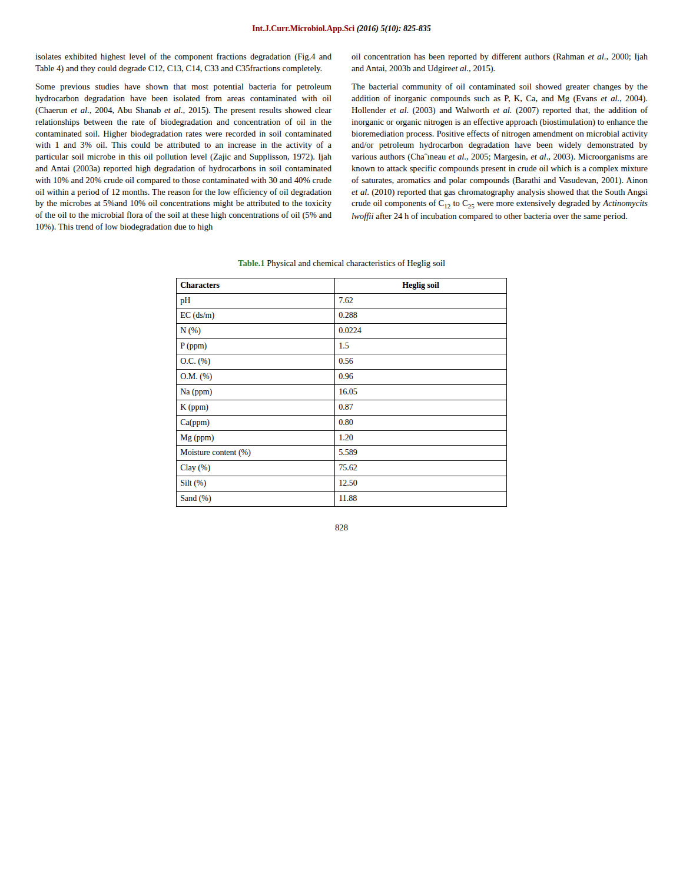Int.J.Curr.Microbiol.App.Sci (2016) 5(10): 825-835
isolates exhibited highest level of the component fractions degradation (Fig.4 and Table 4) and they could degrade C12, C13, C14, C33 and C35fractions completely.
Some previous studies have shown that most potential bacteria for petroleum hydrocarbon degradation have been isolated from areas contaminated with oil (Chaerun et al., 2004, Abu Shanab et al., 2015). The present results showed clear relationships between the rate of biodegradation and concentration of oil in the contaminated soil. Higher biodegradation rates were recorded in soil contaminated with 1 and 3% oil. This could be attributed to an increase in the activity of a particular soil microbe in this oil pollution level (Zajic and Supplisson, 1972). Ijah and Antai (2003a) reported high degradation of hydrocarbons in soil contaminated with 10% and 20% crude oil compared to those contaminated with 30 and 40% crude oil within a period of 12 months. The reason for the low efficiency of oil degradation by the microbes at 5%and 10% oil concentrations might be attributed to the toxicity of the oil to the microbial flora of the soil at these high concentrations of oil (5% and 10%). This trend of low biodegradation due to high
oil concentration has been reported by different authors (Rahman et al., 2000; Ijah and Antai, 2003b and Udgireet al., 2015).
The bacterial community of oil contaminated soil showed greater changes by the addition of inorganic compounds such as P, K, Ca, and Mg (Evans et al., 2004). Hollender et al. (2003) and Walworth et al. (2007) reported that, the addition of inorganic or organic nitrogen is an effective approach (biostimulation) to enhance the bioremediation process. Positive effects of nitrogen amendment on microbial activity and/or petroleum hydrocarbon degradation have been widely demonstrated by various authors (Chaˆıneau et al., 2005; Margesin, et al., 2003). Microorganisms are known to attack specific compounds present in crude oil which is a complex mixture of saturates, aromatics and polar compounds (Barathi and Vasudevan, 2001). Ainon et al. (2010) reported that gas chromatography analysis showed that the South Angsi crude oil components of C12 to C25 were more extensively degraded by Actinomycits lwoffii after 24 h of incubation compared to other bacteria over the same period.
Table.1 Physical and chemical characteristics of Heglig soil
| Characters | Heglig soil |
| --- | --- |
| pH | 7.62 |
| EC (ds/m) | 0.288 |
| N (%) | 0.0224 |
| P (ppm) | 1.5 |
| O.C. (%) | 0.56 |
| O.M. (%) | 0.96 |
| Na (ppm) | 16.05 |
| K (ppm) | 0.87 |
| Ca(ppm) | 0.80 |
| Mg (ppm) | 1.20 |
| Moisture content (%) | 5.589 |
| Clay (%) | 75.62 |
| Silt (%) | 12.50 |
| Sand (%) | 11.88 |
828